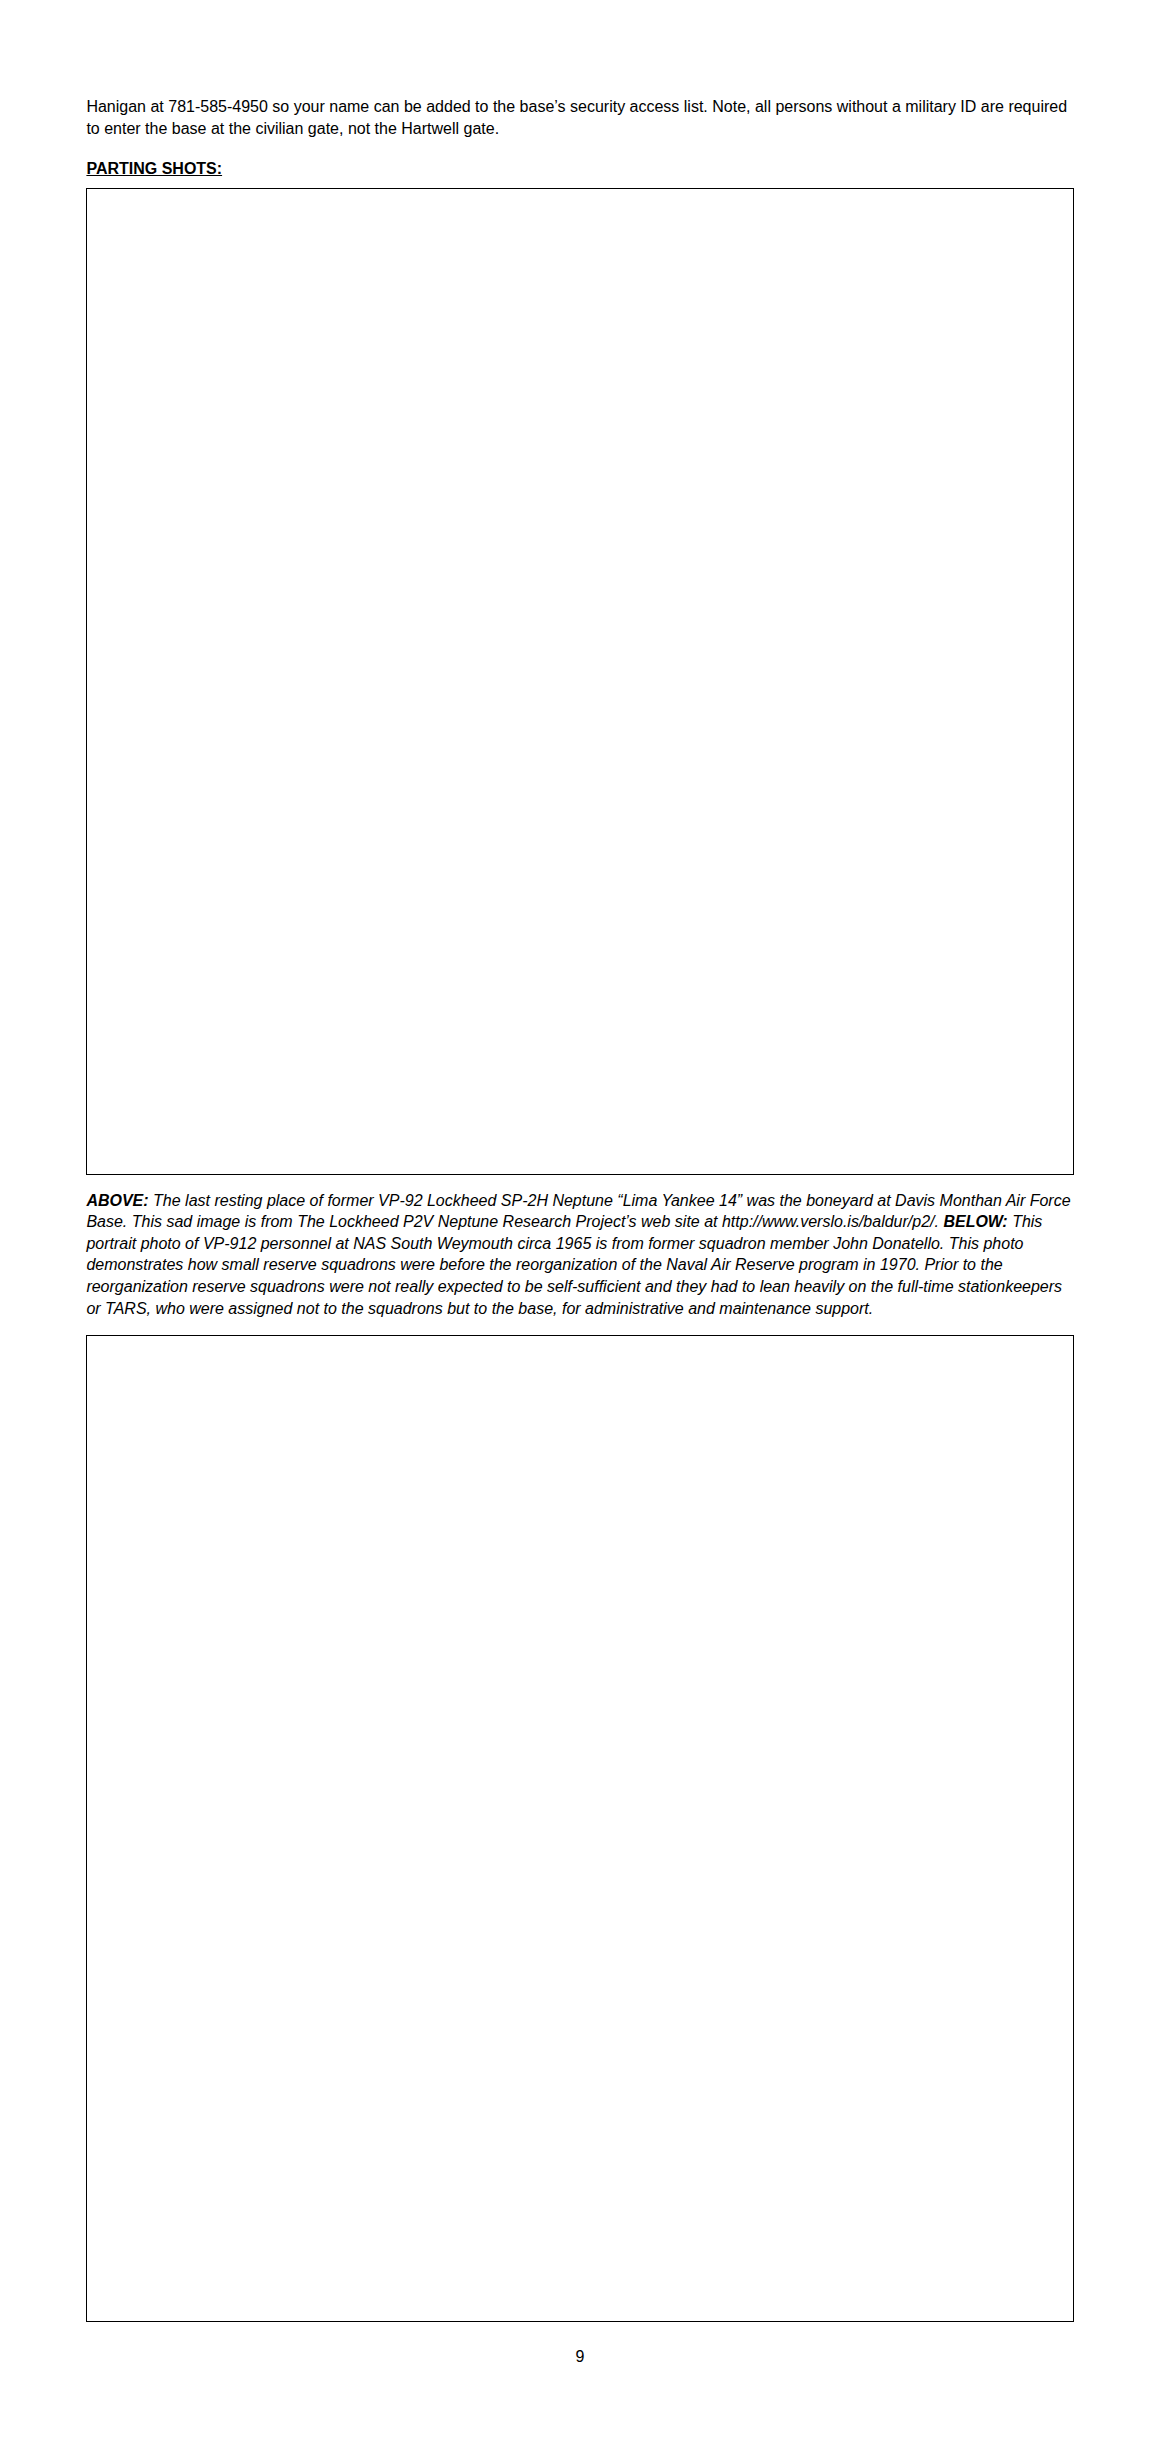Hanigan at 781-585-4950 so your name can be added to the base’s security access list. Note, all persons without a military ID are required to enter the base at the civilian gate, not the Hartwell gate.
PARTING SHOTS:
ABOVE: The last resting place of former VP-92 Lockheed SP-2H Neptune “Lima Yankee 14” was the boneyard at Davis Monthan Air Force Base. This sad image is from The Lockheed P2V Neptune Research Project’s web site at http://www.verslo.is/baldur/p2/. BELOW: This portrait photo of VP-912 personnel at NAS South Weymouth circa 1965 is from former squadron member John Donatello. This photo demonstrates how small reserve squadrons were before the reorganization of the Naval Air Reserve program in 1970. Prior to the reorganization reserve squadrons were not really expected to be self-sufficient and they had to lean heavily on the full-time stationkeepers or TARS, who were assigned not to the squadrons but to the base, for administrative and maintenance support.
9